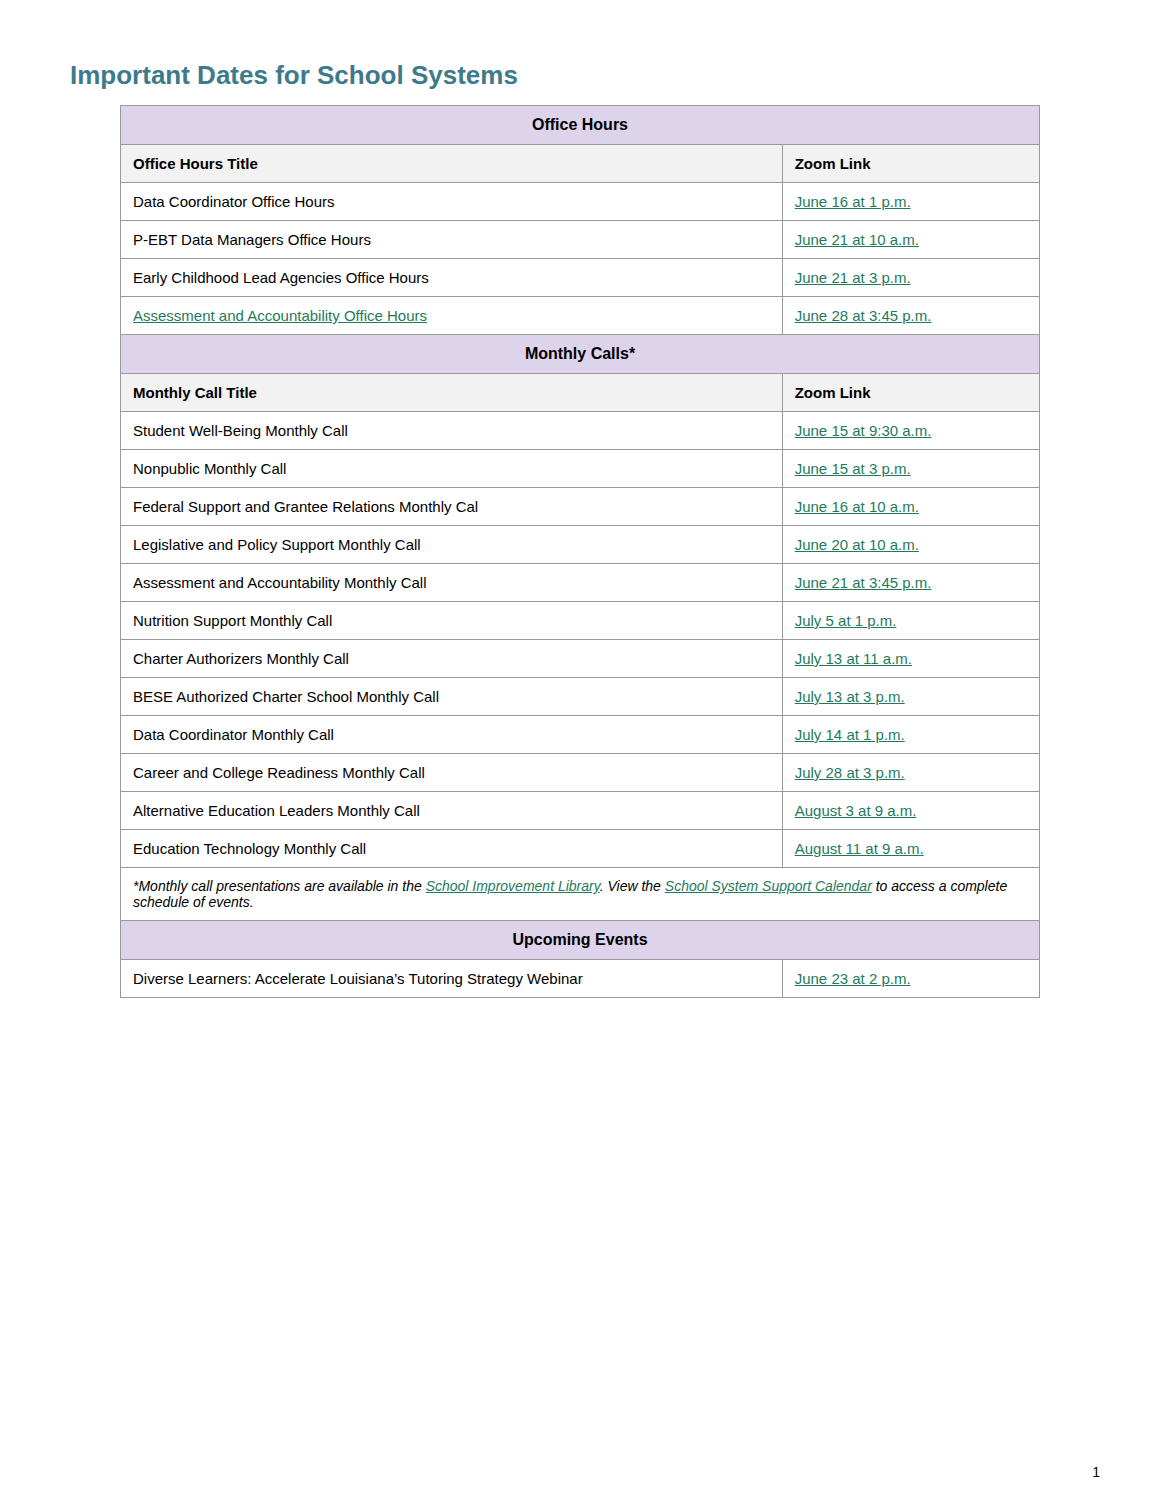Important Dates for School Systems
| Office Hours |
| Office Hours Title | Zoom Link |
| Data Coordinator Office Hours | June 16 at 1 p.m. |
| P-EBT Data Managers Office Hours | June 21 at 10 a.m. |
| Early Childhood Lead Agencies Office Hours | June 21 at 3 p.m. |
| Assessment and Accountability Office Hours | June 28 at 3:45 p.m. |
| Monthly Calls* |
| Monthly Call Title | Zoom Link |
| Student Well-Being Monthly Call | June 15 at 9:30 a.m. |
| Nonpublic Monthly Call | June 15 at 3 p.m. |
| Federal Support and Grantee Relations Monthly Cal | June 16 at 10 a.m. |
| Legislative and Policy Support Monthly Call | June 20 at 10 a.m. |
| Assessment and Accountability Monthly Call | June 21 at 3:45 p.m. |
| Nutrition Support Monthly Call | July 5 at 1 p.m. |
| Charter Authorizers Monthly Call | July 13 at 11 a.m. |
| BESE Authorized Charter School Monthly Call | July 13 at 3 p.m. |
| Data Coordinator Monthly Call | July 14 at 1 p.m. |
| Career and College Readiness Monthly Call | July 28 at 3 p.m. |
| Alternative Education Leaders Monthly Call | August 3 at 9 a.m. |
| Education Technology Monthly Call | August 11 at 9 a.m. |
| *Monthly call presentations are available in the School Improvement Library . View the School System Support Calendar to access a complete schedule of events. |
| Upcoming Events |
| Diverse Learners: Accelerate Louisiana’s Tutoring Strategy Webinar | June 23 at 2 p.m. |
1